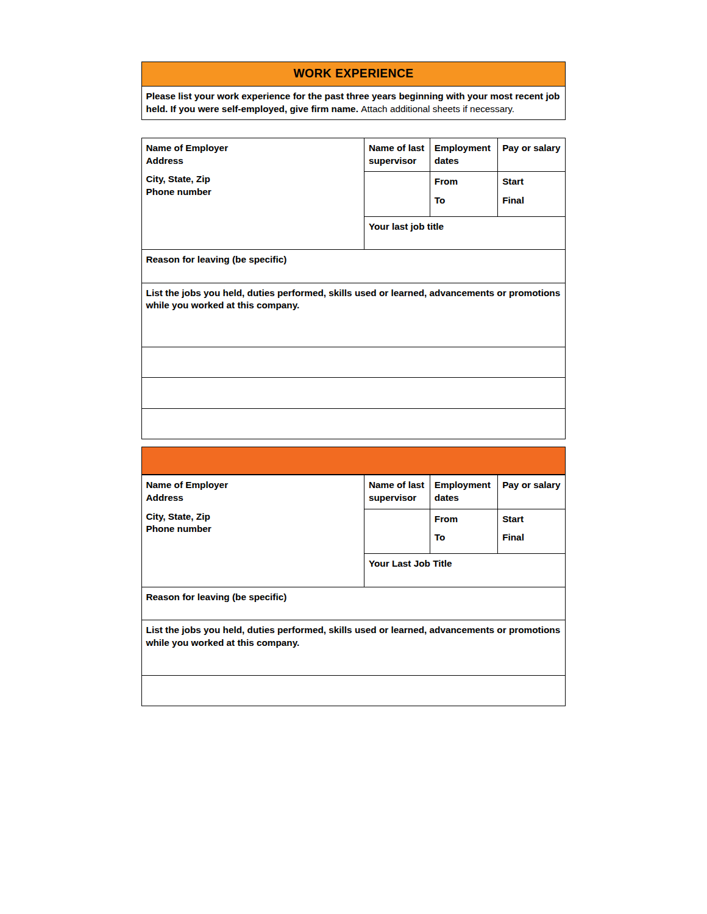| WORK EXPERIENCE |
| Please list your work experience for the past three years beginning with your most recent job held. If you were self-employed, give firm name. Attach additional sheets if necessary. |
| Name of Employer Address City, State, Zip Phone number | Name of last supervisor | Employment dates | Pay or salary |
| | From To | Start Final |
| Your last job title |
| Reason for leaving (be specific) |
| List the jobs you held, duties performed, skills used or learned, advancements or promotions while you worked at this company. |
| Name of Employer Address City, State, Zip Phone number | Name of last supervisor | Employment dates | Pay or salary |
| | From To | Start Final |
| Your Last Job Title |
| Reason for leaving (be specific) |
| List the jobs you held, duties performed, skills used or learned, advancements or promotions while you worked at this company. |